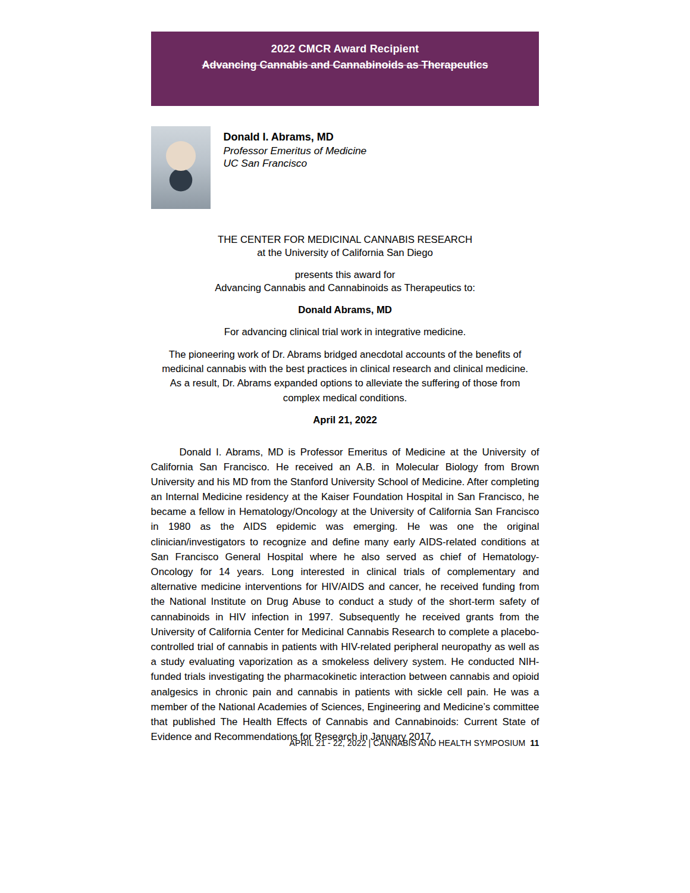2022 CMCR Award Recipient
Advancing Cannabis and Cannabinoids as Therapeutics
Donald I. Abrams, MD
Professor Emeritus of Medicine
UC San Francisco
THE CENTER FOR MEDICINAL CANNABIS RESEARCH
at the University of California San Diego
presents this award for
Advancing Cannabis and Cannabinoids as Therapeutics to:
Donald Abrams, MD
For advancing clinical trial work in integrative medicine.
The pioneering work of Dr. Abrams bridged anecdotal accounts of the benefits of medicinal cannabis with the best practices in clinical research and clinical medicine. As a result, Dr. Abrams expanded options to alleviate the suffering of those from complex medical conditions.
April 21, 2022
Donald I. Abrams, MD is Professor Emeritus of Medicine at the University of California San Francisco. He received an A.B. in Molecular Biology from Brown University and his MD from the Stanford University School of Medicine. After completing an Internal Medicine residency at the Kaiser Foundation Hospital in San Francisco, he became a fellow in Hematology/Oncology at the University of California San Francisco in 1980 as the AIDS epidemic was emerging. He was one the original clinician/investigators to recognize and define many early AIDS-related conditions at San Francisco General Hospital where he also served as chief of Hematology-Oncology for 14 years. Long interested in clinical trials of complementary and alternative medicine interventions for HIV/AIDS and cancer, he received funding from the National Institute on Drug Abuse to conduct a study of the short-term safety of cannabinoids in HIV infection in 1997. Subsequently he received grants from the University of California Center for Medicinal Cannabis Research to complete a placebo-controlled trial of cannabis in patients with HIV-related peripheral neuropathy as well as a study evaluating vaporization as a smokeless delivery system. He conducted NIH-funded trials investigating the pharmacokinetic interaction between cannabis and opioid analgesics in chronic pain and cannabis in patients with sickle cell pain. He was a member of the National Academies of Sciences, Engineering and Medicine’s committee that published The Health Effects of Cannabis and Cannabinoids: Current State of Evidence and Recommendations for Research in January 2017.
APRIL 21 - 22, 2022 | CANNABIS AND HEALTH SYMPOSIUM 11